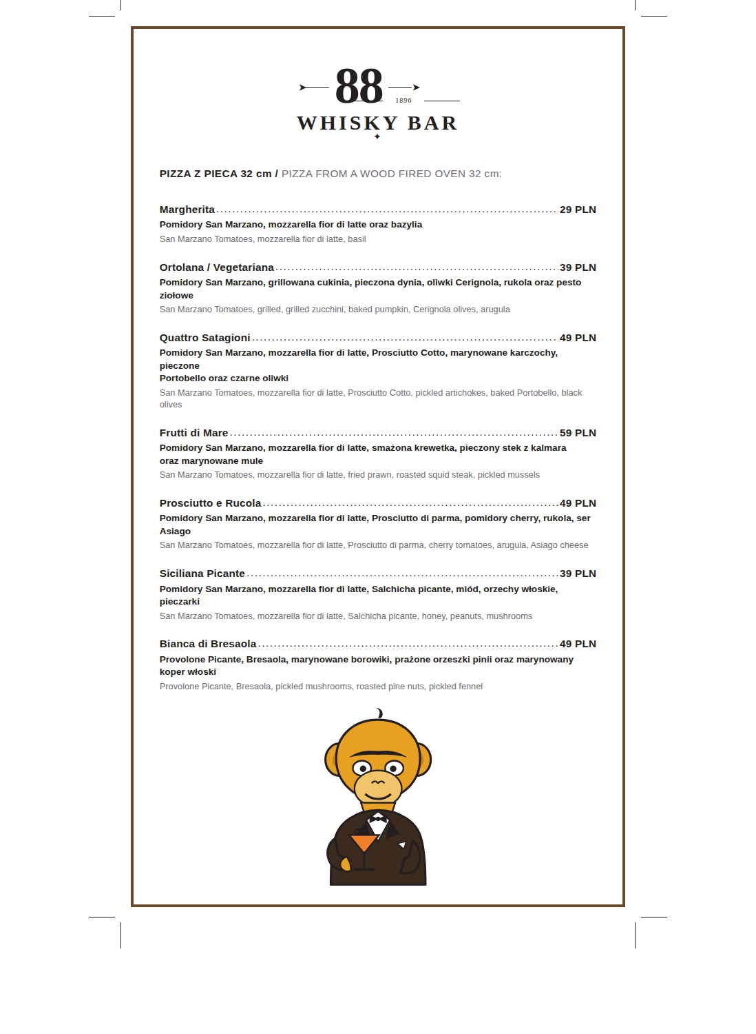➤88➤
1896
WHISKY BAR
✦
PIZZA Z PIECA 32 cm / PIZZA FROM A WOOD FIRED OVEN 32 cm:
Margherita ........................................................................................................................... 29 PLN
Pomidory San Marzano, mozzarella fior di latte oraz bazylia
San Marzano Tomatoes, mozzarella fior di latte, basil
Ortolana / Vegetariana ........................................................................................................................... 39 PLN
Pomidory San Marzano, grillowana cukinia, pieczona dynia, oliwki Cerignola, rukola oraz pesto ziołowe
San Marzano Tomatoes, grilled, grilled zucchini, baked pumpkin, Cerignola olives, arugula
Quattro Satagioni ........................................................................................................................... 49 PLN
Pomidory San Marzano, mozzarella fior di latte, Prosciutto Cotto, marynowane karczochy, pieczone
Portobello oraz czarne oliwki
San Marzano Tomatoes, mozzarella fior di latte, Prosciutto Cotto, pickled artichokes, baked Portobello, black olives
Frutti di Mare ........................................................................................................................... 59 PLN
Pomidory San Marzano, mozzarella fior di latte, smażona krewetka, pieczony stek z kalmara
oraz marynowane mule
San Marzano Tomatoes, mozzarella fior di latte, fried prawn, roasted squid steak, pickled mussels
Prosciutto e Rucola ........................................................................................................................... 49 PLN
Pomidory San Marzano, mozzarella fior di latte, Prosciutto di parma, pomidory cherry, rukola, ser Asiago
San Marzano Tomatoes, mozzarella fior di latte, Prosciutto di parma, cherry tomatoes, arugula, Asiago cheese
Siciliana Picante ........................................................................................................................... 39 PLN
Pomidory San Marzano, mozzarella fior di latte, Salchicha picante, miód, orzechy włoskie, pieczarki
San Marzano Tomatoes, mozzarella fior di latte, Salchicha picante, honey, peanuts, mushrooms
Bianca di Bresaola ........................................................................................................................... 49 PLN
Provolone Picante, Bresaola, marynowane borowiki, prażone orzeszki pinii oraz marynowany koper włoski
Provolone Picante, Bresaola, pickled mushrooms, roasted pine nuts, pickled fennel